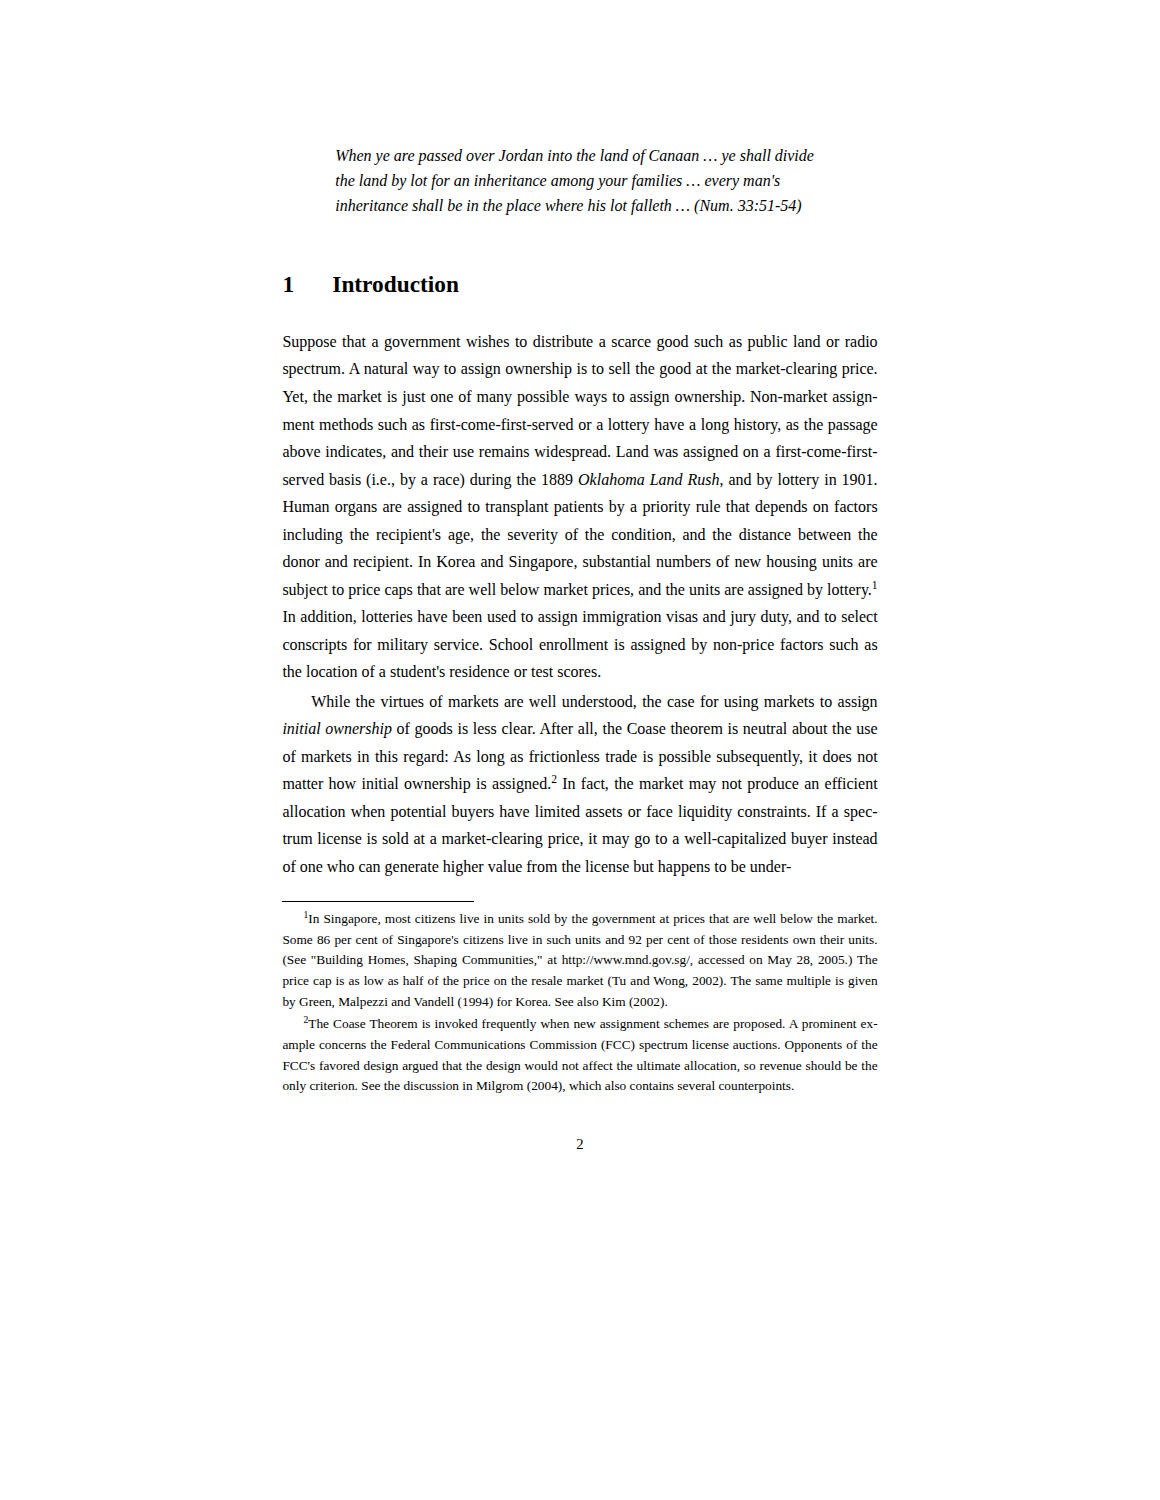When ye are passed over Jordan into the land of Canaan … ye shall divide the land by lot for an inheritance among your families … every man's inheritance shall be in the place where his lot falleth … (Num. 33:51-54)
1 Introduction
Suppose that a government wishes to distribute a scarce good such as public land or radio spectrum. A natural way to assign ownership is to sell the good at the market-clearing price. Yet, the market is just one of many possible ways to assign ownership. Non-market assignment methods such as first-come-first-served or a lottery have a long history, as the passage above indicates, and their use remains widespread. Land was assigned on a first-come-first-served basis (i.e., by a race) during the 1889 Oklahoma Land Rush, and by lottery in 1901. Human organs are assigned to transplant patients by a priority rule that depends on factors including the recipient's age, the severity of the condition, and the distance between the donor and recipient. In Korea and Singapore, substantial numbers of new housing units are subject to price caps that are well below market prices, and the units are assigned by lottery.1 In addition, lotteries have been used to assign immigration visas and jury duty, and to select conscripts for military service. School enrollment is assigned by non-price factors such as the location of a student's residence or test scores.
While the virtues of markets are well understood, the case for using markets to assign initial ownership of goods is less clear. After all, the Coase theorem is neutral about the use of markets in this regard: As long as frictionless trade is possible subsequently, it does not matter how initial ownership is assigned.2 In fact, the market may not produce an efficient allocation when potential buyers have limited assets or face liquidity constraints. If a spectrum license is sold at a market-clearing price, it may go to a well-capitalized buyer instead of one who can generate higher value from the license but happens to be under-
1In Singapore, most citizens live in units sold by the government at prices that are well below the market. Some 86 per cent of Singapore's citizens live in such units and 92 per cent of those residents own their units. (See "Building Homes, Shaping Communities," at http://www.mnd.gov.sg/, accessed on May 28, 2005.) The price cap is as low as half of the price on the resale market (Tu and Wong, 2002). The same multiple is given by Green, Malpezzi and Vandell (1994) for Korea. See also Kim (2002).
2The Coase Theorem is invoked frequently when new assignment schemes are proposed. A prominent example concerns the Federal Communications Commission (FCC) spectrum license auctions. Opponents of the FCC's favored design argued that the design would not affect the ultimate allocation, so revenue should be the only criterion. See the discussion in Milgrom (2004), which also contains several counterpoints.
2